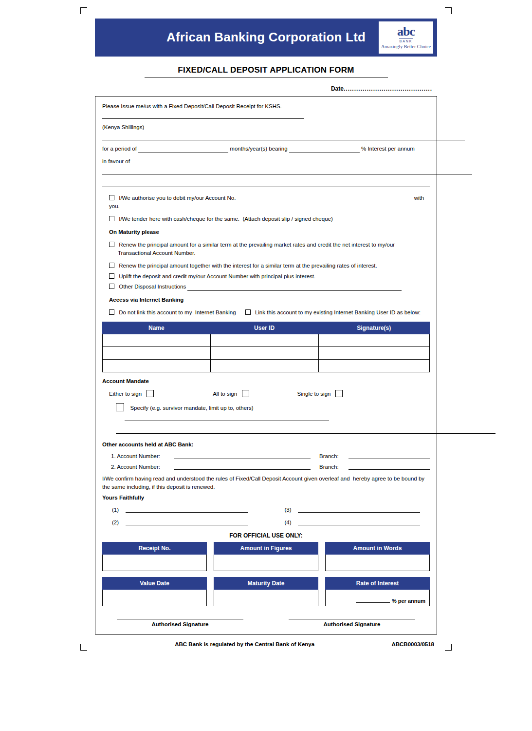African Banking Corporation Ltd
abc
BANK
Amazingly Better Choice
FIXED/CALL DEPOSIT APPLICATION FORM
Date..........................................
Please Issue me/us with a Fixed Deposit/Call Deposit Receipt for KSHS.
(Kenya Shillings)
for a period of months/year(s) bearing % Interest per annum
in favour of
I/We authorise you to debit my/our Account No. with you.
I/We tender here with cash/cheque for the same. (Attach deposit slip / signed cheque)
On Maturity please
Renew the principal amount for a similar term at the prevailing market rates and credit the net interest to my/our
Transactional Account Number.
Renew the principal amount together with the interest for a similar term at the prevailing rates of interest.
Uplift the deposit and credit my/our Account Number with principal plus interest.
Other Disposal Instructions
Access via Internet Banking
Do not link this account to my Internet Banking Link this account to my existing Internet Banking User ID as below:
| Name | User ID | Signature(s) |
| --- | --- | --- |
Account Mandate
Either to sign All to sign Single to sign
Specify (e.g. survivor mandate, limit up to, others)
Other accounts held at ABC Bank:
1. Account Number: Branch:
2. Account Number: Branch:
I/We confirm having read and understood the rules of Fixed/Call Deposit Account given overleaf and hereby agree to be bound by the same including, if this deposit is renewed.
Yours Faithfully
(1)
(3)
(2)
(4)
FOR OFFICIAL USE ONLY:
Receipt No.
Amount in Figures
Amount in Words
Value Date
Maturity Date
Rate of Interest
% per annum
Authorised Signature
Authorised Signature
ABC Bank is regulated by the Central Bank of Kenya
ABCB0003/0518